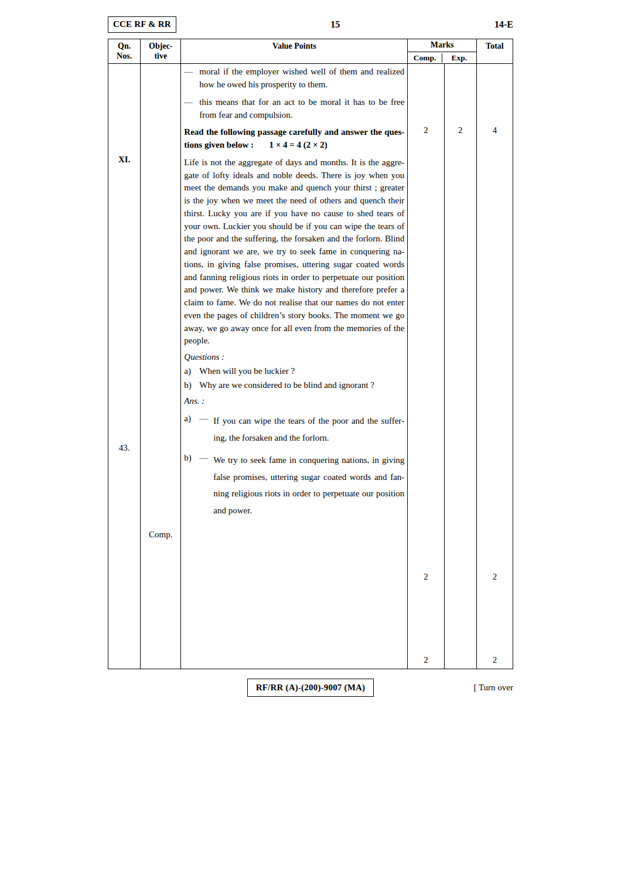CCE RF & RR
15
14-E
| Qn. Nos. | Objec- tive | Value Points | Marks Comp. Exp. | Total |
| --- | --- | --- | --- | --- |
| XI. 43. | Comp. | — moral if the employer wished well of them and realized how he owed his prosperity to them. — this means that for an act to be moral it has to be free from fear and compulsion. Read the following passage carefully and answer the questions given below : 1 × 4 = 4 (2 × 2) Life is not the aggregate of days and months. It is the aggregate of lofty ideals and noble deeds. There is joy when you meet the demands you make and quench your thirst ; greater is the joy when we meet the need of others and quench their thirst. Lucky you are if you have no cause to shed tears of your own. Luckier you should be if you can wipe the tears of the poor and the suffering, the forsaken and the forlorn. Blind and ignorant we are, we try to seek fame in conquering nations, in giving false promises, uttering sugar coated words and fanning religious riots in order to perpetuate our position and power. We think we make history and therefore prefer a claim to fame. We do not realise that our names do not enter even the pages of children’s story books. The moment we go away, we go away once for all even from the memories of the people. Questions : a) When will you be luckier ? b) Why are we considered to be blind and ignorant ? Ans. : a) — If you can wipe the tears of the poor and the suffering, the forsaken and the forlorn. b) — We try to seek fame in conquering nations, in giving false promises, uttering sugar coated words and fanning religious riots in order to perpetuate our position and power. | 2 2 2 | 2 | 4 2 2 |
RF/RR (A)-(200)-9007 (MA)
[ Turn over